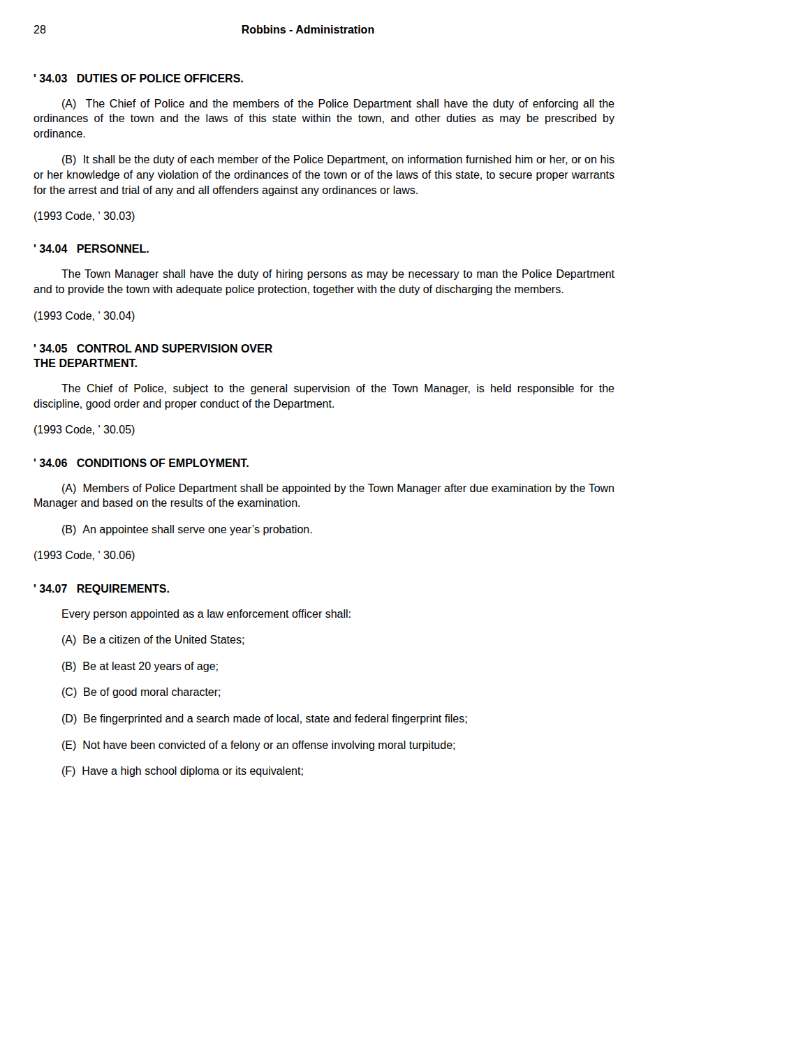28 Robbins - Administration
' 34.03 DUTIES OF POLICE OFFICERS.
(A) The Chief of Police and the members of the Police Department shall have the duty of enforcing all the ordinances of the town and the laws of this state within the town, and other duties as may be prescribed by ordinance.
(B) It shall be the duty of each member of the Police Department, on information furnished him or her, or on his or her knowledge of any violation of the ordinances of the town or of the laws of this state, to secure proper warrants for the arrest and trial of any and all offenders against any ordinances or laws.
(1993 Code, ' 30.03)
' 34.04 PERSONNEL.
The Town Manager shall have the duty of hiring persons as may be necessary to man the Police Department and to provide the town with adequate police protection, together with the duty of discharging the members.
(1993 Code, ' 30.04)
' 34.05 CONTROL AND SUPERVISION OVER
THE DEPARTMENT.
The Chief of Police, subject to the general supervision of the Town Manager, is held responsible for the discipline, good order and proper conduct of the Department.
(1993 Code, ' 30.05)
' 34.06 CONDITIONS OF EMPLOYMENT.
(A) Members of Police Department shall be appointed by the Town Manager after due examination by the Town Manager and based on the results of the examination.
(B) An appointee shall serve one year’s probation.
(1993 Code, ' 30.06)
' 34.07 REQUIREMENTS.
Every person appointed as a law enforcement officer shall:
(A) Be a citizen of the United States;
(B) Be at least 20 years of age;
(C) Be of good moral character;
(D) Be fingerprinted and a search made of local, state and federal fingerprint files;
(E) Not have been convicted of a felony or an offense involving moral turpitude;
(F) Have a high school diploma or its equivalent;